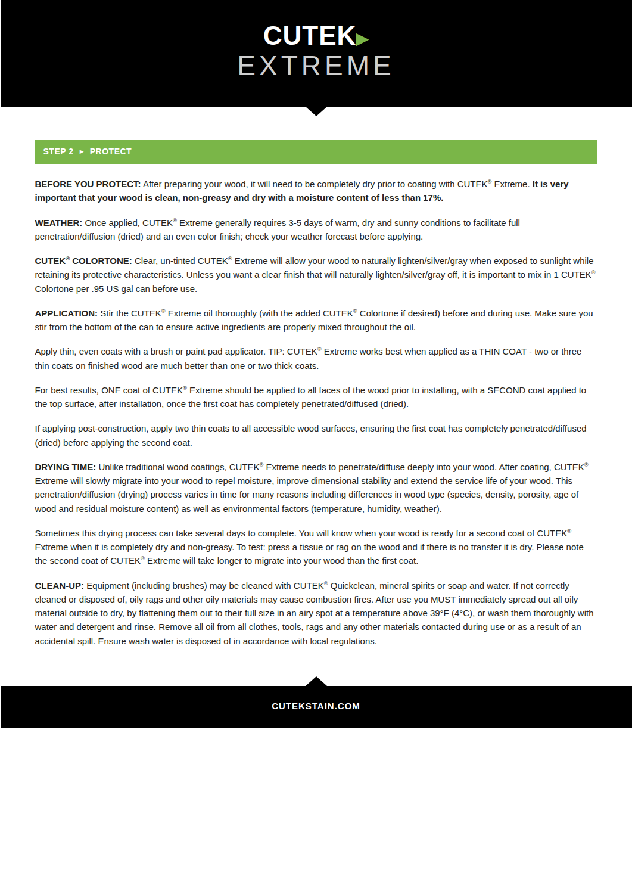CUTEK▸
EXTREME
STEP 2 ▸ PROTECT
BEFORE YOU PROTECT: After preparing your wood, it will need to be completely dry prior to coating with CUTEK® Extreme. It is very important that your wood is clean, non-greasy and dry with a moisture content of less than 17%.
WEATHER: Once applied, CUTEK® Extreme generally requires 3-5 days of warm, dry and sunny conditions to facilitate full penetration/diffusion (dried) and an even color finish; check your weather forecast before applying.
CUTEK® COLORTONE: Clear, un-tinted CUTEK® Extreme will allow your wood to naturally lighten/silver/gray when exposed to sunlight while retaining its protective characteristics. Unless you want a clear finish that will naturally lighten/silver/gray off, it is important to mix in 1 CUTEK® Colortone per .95 US gal can before use.
APPLICATION: Stir the CUTEK® Extreme oil thoroughly (with the added CUTEK® Colortone if desired) before and during use. Make sure you stir from the bottom of the can to ensure active ingredients are properly mixed throughout the oil.
Apply thin, even coats with a brush or paint pad applicator. TIP: CUTEK® Extreme works best when applied as a THIN COAT - two or three thin coats on finished wood are much better than one or two thick coats.
For best results, ONE coat of CUTEK® Extreme should be applied to all faces of the wood prior to installing, with a SECOND coat applied to the top surface, after installation, once the first coat has completely penetrated/diffused (dried).
If applying post-construction, apply two thin coats to all accessible wood surfaces, ensuring the first coat has completely penetrated/diffused (dried) before applying the second coat.
DRYING TIME: Unlike traditional wood coatings, CUTEK® Extreme needs to penetrate/diffuse deeply into your wood. After coating, CUTEK® Extreme will slowly migrate into your wood to repel moisture, improve dimensional stability and extend the service life of your wood. This penetration/diffusion (drying) process varies in time for many reasons including differences in wood type (species, density, porosity, age of wood and residual moisture content) as well as environmental factors (temperature, humidity, weather).
Sometimes this drying process can take several days to complete. You will know when your wood is ready for a second coat of CUTEK® Extreme when it is completely dry and non-greasy. To test: press a tissue or rag on the wood and if there is no transfer it is dry. Please note the second coat of CUTEK® Extreme will take longer to migrate into your wood than the first coat.
CLEAN-UP: Equipment (including brushes) may be cleaned with CUTEK® Quickclean, mineral spirits or soap and water. If not correctly cleaned or disposed of, oily rags and other oily materials may cause combustion fires. After use you MUST immediately spread out all oily material outside to dry, by flattening them out to their full size in an airy spot at a temperature above 39°F (4°C), or wash them thoroughly with water and detergent and rinse. Remove all oil from all clothes, tools, rags and any other materials contacted during use or as a result of an accidental spill. Ensure wash water is disposed of in accordance with local regulations.
CUTEKSTAIN.COM